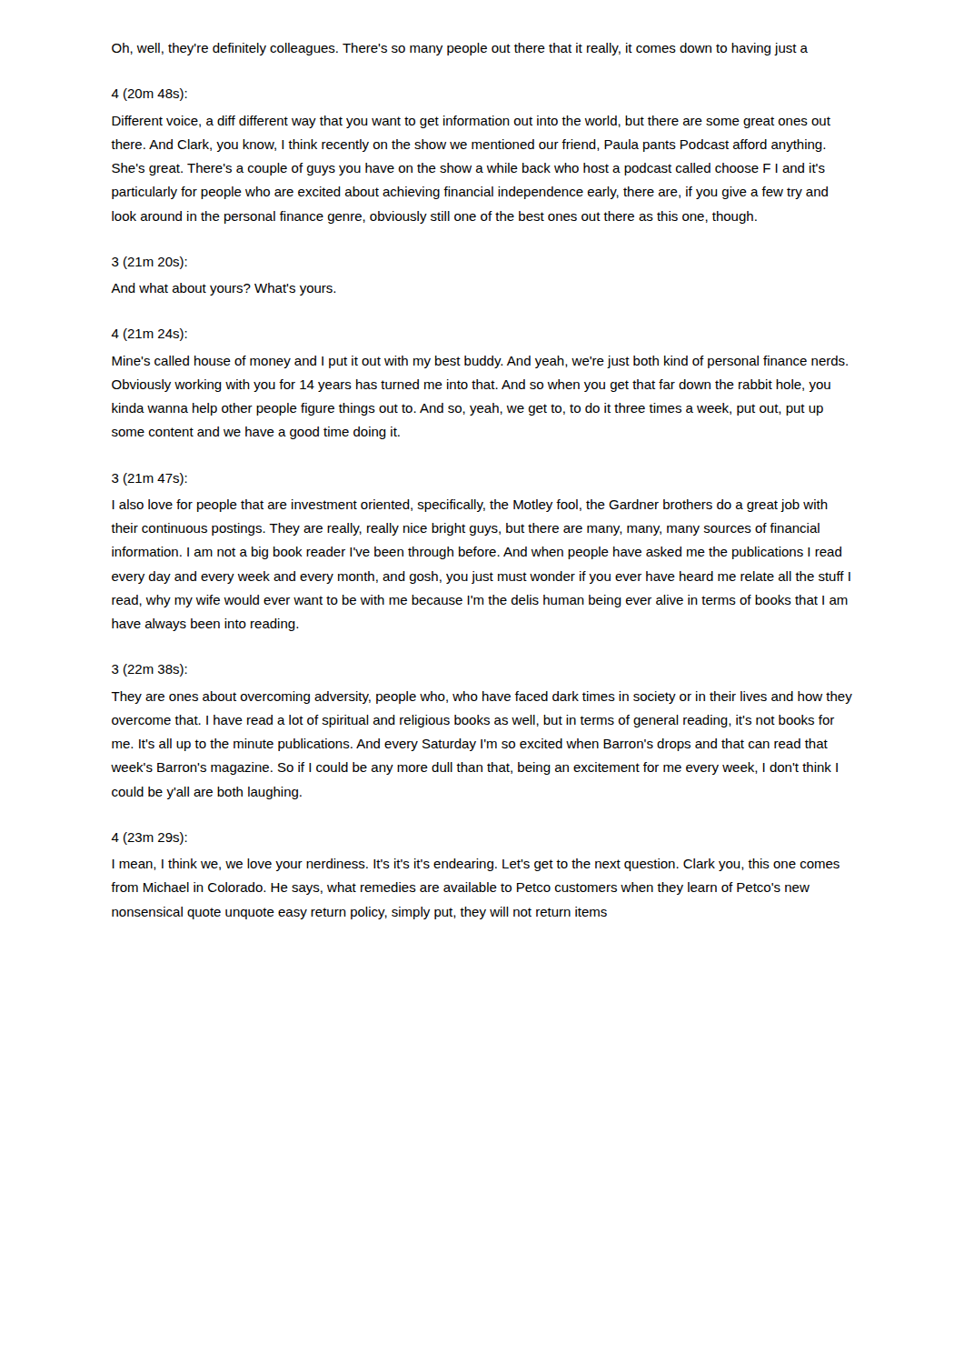Oh, well, they're definitely colleagues. There's so many people out there that it really, it comes down to having just a
4 (20m 48s):
Different voice, a diff different way that you want to get information out into the world, but there are some great ones out there. And Clark, you know, I think recently on the show we mentioned our friend, Paula pants Podcast afford anything. She's great. There's a couple of guys you have on the show a while back who host a podcast called choose F I and it's particularly for people who are excited about achieving financial independence early, there are, if you give a few try and look around in the personal finance genre, obviously still one of the best ones out there as this one, though.
3 (21m 20s):
And what about yours? What's yours.
4 (21m 24s):
Mine's called house of money and I put it out with my best buddy. And yeah, we're just both kind of personal finance nerds. Obviously working with you for 14 years has turned me into that. And so when you get that far down the rabbit hole, you kinda wanna help other people figure things out to. And so, yeah, we get to, to do it three times a week, put out, put up some content and we have a good time doing it.
3 (21m 47s):
I also love for people that are investment oriented, specifically, the Motley fool, the Gardner brothers do a great job with their continuous postings. They are really, really nice bright guys, but there are many, many, many sources of financial information. I am not a big book reader I've been through before. And when people have asked me the publications I read every day and every week and every month, and gosh, you just must wonder if you ever have heard me relate all the stuff I read, why my wife would ever want to be with me because I'm the delis human being ever alive in terms of books that I am have always been into reading.
3 (22m 38s):
They are ones about overcoming adversity, people who, who have faced dark times in society or in their lives and how they overcome that. I have read a lot of spiritual and religious books as well, but in terms of general reading, it's not books for me. It's all up to the minute publications. And every Saturday I'm so excited when Barron's drops and that can read that week's Barron's magazine. So if I could be any more dull than that, being an excitement for me every week, I don't think I could be y'all are both laughing.
4 (23m 29s):
I mean, I think we, we love your nerdiness. It's it's it's endearing. Let's get to the next question. Clark you, this one comes from Michael in Colorado. He says, what remedies are available to Petco customers when they learn of Petco's new nonsensical quote unquote easy return policy, simply put, they will not return items